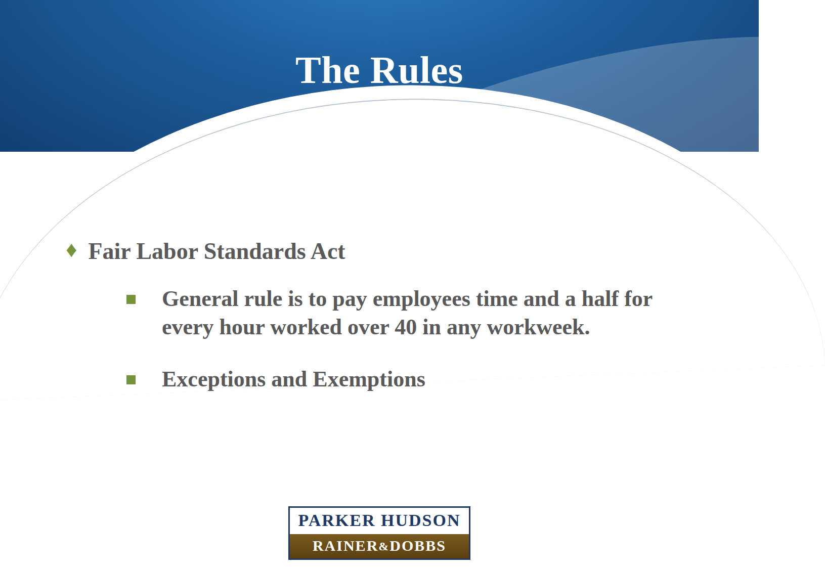The Rules
♦ Fair Labor Standards Act
General rule is to pay employees time and a half for every hour worked over 40 in any workweek.
Exceptions and Exemptions
PARKER HUDSON
RAINER&DOBBS